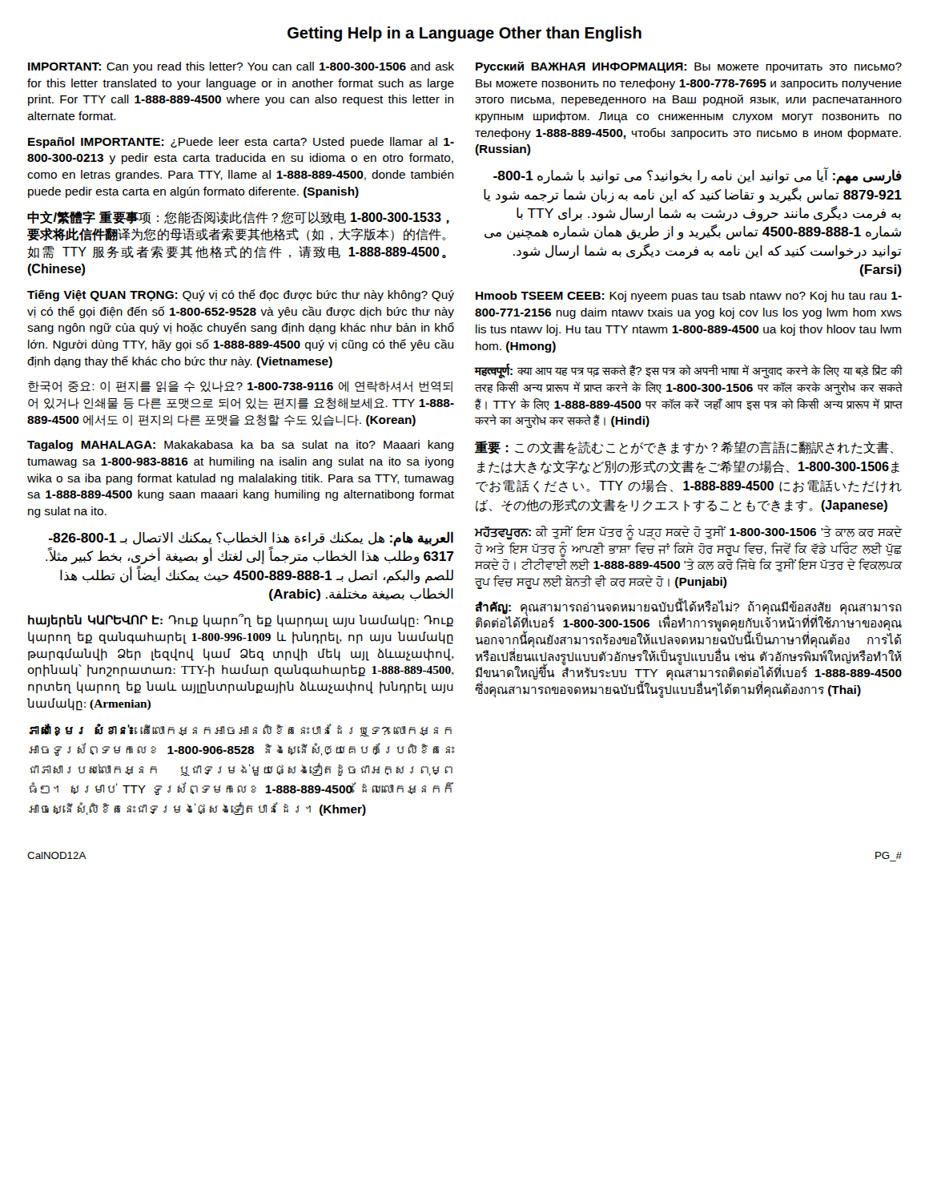Getting Help in a Language Other than English
IMPORTANT: Can you read this letter? You can call 1-800-300-1506 and ask for this letter translated to your language or in another format such as large print. For TTY call 1-888-889-4500 where you can also request this letter in alternate format.
Español IMPORTANTE: ¿Puede leer esta carta? Usted puede llamar al 1-800-300-0213 y pedir esta carta traducida en su idioma o en otro formato, como en letras grandes. Para TTY, llame al 1-888-889-4500, donde también puede pedir esta carta en algún formato diferente. (Spanish)
中文/繁體字 重要事项：您能否阅读此信件？您可以致电 1-800-300-1533，要求将此信件翻译为您的母语或者索要其他格式（如，大字版本）的信件。如需 TTY 服务或者索要其他格式的信件，请致电 1-888-889-4500。(Chinese)
Tiếng Việt QUAN TRỌNG: Quý vị có thể đọc được bức thư này không? Quý vị có thể gọi điện đến số 1-800-652-9528 và yêu cầu được dịch bức thư này sang ngôn ngữ của quý vị hoặc chuyển sang định dạng khác như bản in khổ lớn. Người dùng TTY, hãy gọi số 1-888-889-4500 quý vị cũng có thể yêu cầu định dạng thay thế khác cho bức thư này. (Vietnamese)
한국어 중요: 이 편지를 읽을 수 있나요? 1-800-738-9116 에 연락하셔서 번역되어 있거나 인쇄물 등 다른 포맷으로 되어 있는 편지를 요청해보세요. TTY 1-888-889-4500 에서도 이 편지의 다른 포맷을 요청할 수도 있습니다. (Korean)
Tagalog MAHALAGA: Makakabasa ka ba sa sulat na ito? Maaari kang tumawag sa 1-800-983-8816 at humiling na isalin ang sulat na ito sa iyong wika o sa iba pang format katulad ng malalaking titik. Para sa TTY, tumawag sa 1-888-889-4500 kung saan maaari kang humiling ng alternatibong format ng sulat na ito.
العربية هام: هل يمكنك قراءة هذا الخطاب؟ يمكنك الاتصال بـ 1-800-826-6317 وطلب هذا الخطاب مترجماً إلى لغتك أو بصيغة أخرى، بخط كبير مثلاً. للصم والبكم، اتصل بـ 1-888-889-4500 حيث يمكنك أيضاً أن تطلب هذا الخطاب بصيغة مختلفة. (Arabic)
հայերեն ԿԱՐԵՎՈՐ Է: Դուք կարո՞ղ եք կարդալ այս նամակը: Դուք կարող եք զանգահարել 1-800-996-1009 և խնդրել, որ այս նամակը թարգմանվի Ձեր լեզվով կամ Ձեզ տրվի մեկ այլ ձևաչափով, օրինակ՝ խոշորատառ: TTY-ի համար զանգահարեք 1-888-889-4500, որտեղ կարող եք նաև այլընտրանքային ձևաչափով խնդրել այս նամակը: (Armenian)
ភាសាខ្មែរ សំខាន់៖ តើលោកអ្នកអាចអានលិខិតនេះបានដែរឬទេ? លោកអ្នកអាចទូរស័ព្ទមកលេខ 1-800-906-8528 និងស្នើសុំឲ្យគេបកប្រែលិខិតនេះជាភាសារបស់លោកអ្នក ឬជាទម្រង់មួយផ្សេងទៀតដូចជាអក្សរពុម្ពធំៗ។ សម្រាប់ TTY ទូរស័ព្ទមកលេខ 1-888-889-4500 ដែលលោកអ្នកក៏អាចស្នើសុំលិខិតនេះជាទម្រង់ផ្សេងទៀតបានដែរ។ (Khmer)
Русский ВАЖНАЯ ИНФОРМАЦИЯ: Вы можете прочитать это письмо? Вы можете позвонить по телефону 1-800-778-7695 и запросить получение этого письма, переведенного на Ваш родной язык, или распечатанного крупным шрифтом. Лица со сниженным слухом могут позвонить по телефону 1-888-889-4500, чтобы запросить это письмо в ином формате. (Russian)
فارسی مهم: آیا می توانید این نامه را بخوانید؟ می توانید با شماره 1-800-921-8879 تماس بگیرید و تقاضا کنید که این نامه به زبان شما ترجمه شود یا به فرمت دیگری مانند حروف درشت به شما ارسال شود. برای TTY با شماره 1-888-889-4500 تماس بگیرید و از طریق همان شماره همچنین می توانید درخواست کنید که این نامه به فرمت دیگری به شما ارسال شود. (Farsi)
Hmoob TSEEM CEEB: Koj nyeem puas tau tsab ntawv no? Koj hu tau rau 1-800-771-2156 nug daim ntawv txais ua yog koj cov lus los yog lwm hom xws lis tus ntawv loj. Hu tau TTY ntawm 1-800-889-4500 ua koj thov hloov tau lwm hom. (Hmong)
महत्वपूर्ण: क्या आप यह पत्र पढ़ सकते हैं? इस पत्र को अपनी भाषा में अनुवाद करने के लिए या बड़े प्रिंट की तरह किसी अन्य प्रारूप में प्राप्त करने के लिए 1-800-300-1506 पर कॉल करके अनुरोध कर सकते हैं। TTY के लिए 1-888-889-4500 पर कॉल करें जहाँ आप इस पत्र को किसी अन्य प्रारूप में प्राप्त करने का अनुरोध कर सकते हैं। (Hindi)
重要：この文書を読むことができますか？希望の言語に翻訳された文書、または大きな文字など別の形式の文書をご希望の場合、1-800-300-1506までお電話ください。TTY の場合、1-888-889-4500 にお電話いただければ、その他の形式の文書をリクエストすることもできます。(Japanese)
ਮਹੱਤਵਪੂਰਨ: ਕੀ ਤੁਸੀਂ ਇਸ ਪੱਤਰ ਨੂੰ ਪੜ੍ਹ ਸਕਦੇ ਹੋ ਤੁਸੀਂ 1-800-300-1506 'ਤੇ ਕਾਲ ਕਰ ਸਕਦੇ ਹੋ ਅਤੇ ਇਸ ਪੱਤਰ ਨੂੰ ਆਪਣੀ ਭਾਸ਼ਾ ਵਿਚ ਜਾਂ ਕਿਸੇ ਹੋਰ ਸਰੂਪ ਵਿਚ, ਜਿਵੇਂ ਕਿ ਵੱਡੇ ਪਰਿੰਟ ਲਈ ਪੁੱਛ ਸਕਦੇ ਹੋ। ਟੀਟੀਵਾਈ ਲਈ 1-888-889-4500 'ਤੇ ਕਲ ਕਰੋ ਜਿੱਥੇ ਕਿ ਤੁਸੀਂ ਇਸ ਪੱਤਰ ਦੇ ਵਿਕਲਪਕ ਰੂਪ ਵਿਚ ਸਰੂਪ ਲਈ ਬੇਨਤੀ ਵੀ ਕਰ ਸਕਦੇ ਹੋ। (Punjabi)
สำคัญ: คุณสามารถอ่านจดหมายฉบับนี้ได้หรือไม่? ถ้าคุณมีข้อสงสัย คุณสามารถติดต่อได้ที่เบอร์ 1-800-300-1506 เพื่อทำการพูดคุยกับเจ้าหน้าที่ที่ใช้ภาษาของคุณ นอกจากนี้คุณยังสามารถร้องขอให้แปลจดหมายฉบับนี้เป็นภาษาที่คุณต้อง การได้หรือเปลี่ยนแปลงรูปแบบตัวอักษรให้เป็นรูปแบบอื่น เช่น ตัวอักษรพิมพ์ใหญ่หรือทำให้มีขนาดใหญ่ขึ้น สำหรับระบบ TTY คุณสามารถติดต่อได้ที่เบอร์ 1-888-889-4500 ซึ่งคุณสามารถขอจดหมายฉบับนี้ในรูปแบบอื่นๆได้ตามที่คุณต้องการ (Thai)
CalNOD12A PG_#